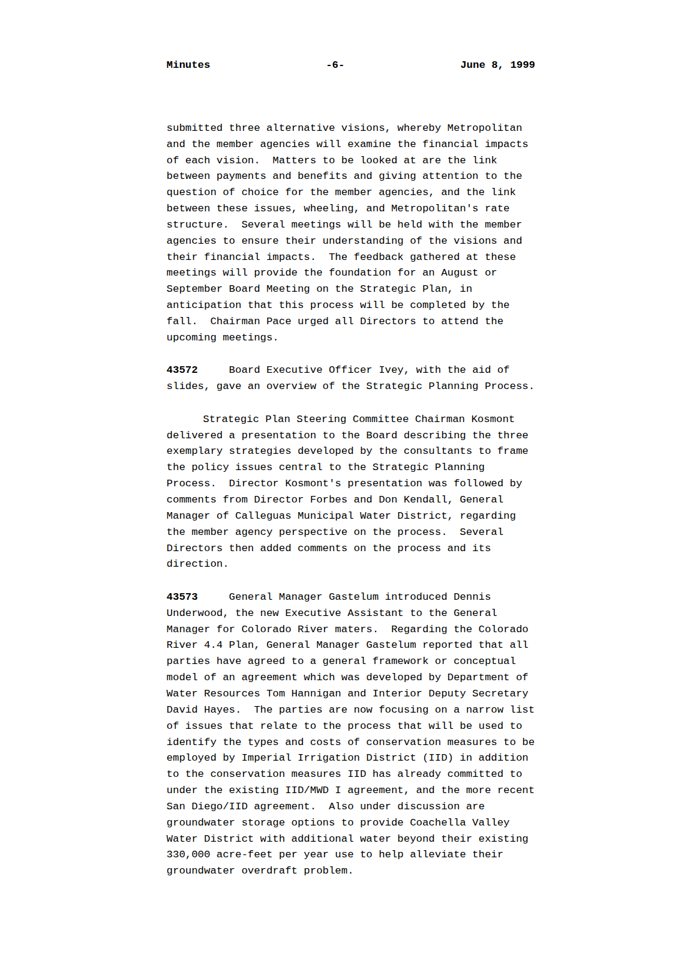Minutes -6- June 8, 1999
submitted three alternative visions, whereby Metropolitan and the member agencies will examine the financial impacts of each vision. Matters to be looked at are the link between payments and benefits and giving attention to the question of choice for the member agencies, and the link between these issues, wheeling, and Metropolitan's rate structure. Several meetings will be held with the member agencies to ensure their understanding of the visions and their financial impacts. The feedback gathered at these meetings will provide the foundation for an August or September Board Meeting on the Strategic Plan, in anticipation that this process will be completed by the fall. Chairman Pace urged all Directors to attend the upcoming meetings.
43572 Board Executive Officer Ivey, with the aid of slides, gave an overview of the Strategic Planning Process.
Strategic Plan Steering Committee Chairman Kosmont delivered a presentation to the Board describing the three exemplary strategies developed by the consultants to frame the policy issues central to the Strategic Planning Process. Director Kosmont's presentation was followed by comments from Director Forbes and Don Kendall, General Manager of Calleguas Municipal Water District, regarding the member agency perspective on the process. Several Directors then added comments on the process and its direction.
43573 General Manager Gastelum introduced Dennis Underwood, the new Executive Assistant to the General Manager for Colorado River maters. Regarding the Colorado River 4.4 Plan, General Manager Gastelum reported that all parties have agreed to a general framework or conceptual model of an agreement which was developed by Department of Water Resources Tom Hannigan and Interior Deputy Secretary David Hayes. The parties are now focusing on a narrow list of issues that relate to the process that will be used to identify the types and costs of conservation measures to be employed by Imperial Irrigation District (IID) in addition to the conservation measures IID has already committed to under the existing IID/MWD I agreement, and the more recent San Diego/IID agreement. Also under discussion are groundwater storage options to provide Coachella Valley Water District with additional water beyond their existing 330,000 acre-feet per year use to help alleviate their groundwater overdraft problem.